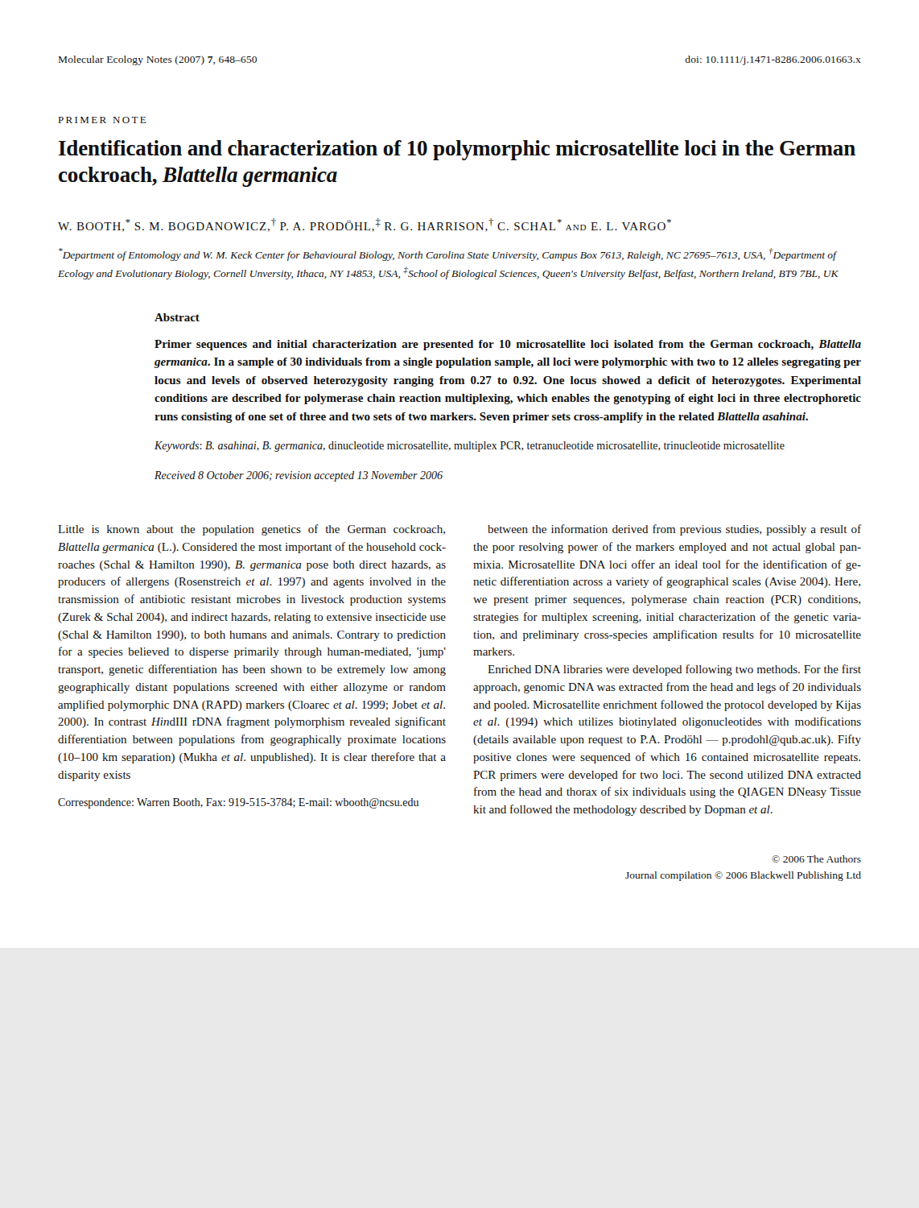Molecular Ecology Notes (2007) 7, 648–650
doi: 10.1111/j.1471-8286.2006.01663.x
PRIMER NOTE
Identification and characterization of 10 polymorphic microsatellite loci in the German cockroach, Blattella germanica
W. BOOTH,* S. M. BOGDANOWICZ,† P. A. PRODÖHL,‡ R. G. HARRISON,† C. SCHAL* and E. L. VARGO*
*Department of Entomology and W. M. Keck Center for Behavioural Biology, North Carolina State University, Campus Box 7613, Raleigh, NC 27695–7613, USA, †Department of Ecology and Evolutionary Biology, Cornell Unversity, Ithaca, NY 14853, USA, ‡School of Biological Sciences, Queen's University Belfast, Belfast, Northern Ireland, BT9 7BL, UK
Abstract
Primer sequences and initial characterization are presented for 10 microsatellite loci isolated from the German cockroach, Blattella germanica. In a sample of 30 individuals from a single population sample, all loci were polymorphic with two to 12 alleles segregating per locus and levels of observed heterozygosity ranging from 0.27 to 0.92. One locus showed a deficit of heterozygotes. Experimental conditions are described for polymerase chain reaction multiplexing, which enables the genotyping of eight loci in three electrophoretic runs consisting of one set of three and two sets of two markers. Seven primer sets cross-amplify in the related Blattella asahinai.
Keywords: B. asahinai, B. germanica, dinucleotide microsatellite, multiplex PCR, tetranucleotide microsatellite, trinucleotide microsatellite
Received 8 October 2006; revision accepted 13 November 2006
Little is known about the population genetics of the German cockroach, Blattella germanica (L.). Considered the most important of the household cockroaches (Schal & Hamilton 1990), B. germanica pose both direct hazards, as producers of allergens (Rosenstreich et al. 1997) and agents involved in the transmission of antibiotic resistant microbes in livestock production systems (Zurek & Schal 2004), and indirect hazards, relating to extensive insecticide use (Schal & Hamilton 1990), to both humans and animals. Contrary to prediction for a species believed to disperse primarily through human-mediated, 'jump' transport, genetic differentiation has been shown to be extremely low among geographically distant populations screened with either allozyme or random amplified polymorphic DNA (RAPD) markers (Cloarec et al. 1999; Jobet et al. 2000). In contrast HindIII rDNA fragment polymorphism revealed significant differentiation between populations from geographically proximate locations (10–100 km separation) (Mukha et al. unpublished). It is clear therefore that a disparity exists
Correspondence: Warren Booth, Fax: 919-515-3784; E-mail: wbooth@ncsu.edu
between the information derived from previous studies, possibly a result of the poor resolving power of the markers employed and not actual global panmixia. Microsatellite DNA loci offer an ideal tool for the identification of genetic differentiation across a variety of geographical scales (Avise 2004). Here, we present primer sequences, polymerase chain reaction (PCR) conditions, strategies for multiplex screening, initial characterization of the genetic variation, and preliminary cross-species amplification results for 10 microsatellite markers.
Enriched DNA libraries were developed following two methods. For the first approach, genomic DNA was extracted from the head and legs of 20 individuals and pooled. Microsatellite enrichment followed the protocol developed by Kijas et al. (1994) which utilizes biotinylated oligonucleotides with modifications (details available upon request to P.A. Prodöhl — p.prodohl@qub.ac.uk). Fifty positive clones were sequenced of which 16 contained microsatellite repeats. PCR primers were developed for two loci. The second utilized DNA extracted from the head and thorax of six individuals using the QIAGEN DNeasy Tissue kit and followed the methodology described by Dopman et al.
© 2006 The Authors
Journal compilation © 2006 Blackwell Publishing Ltd